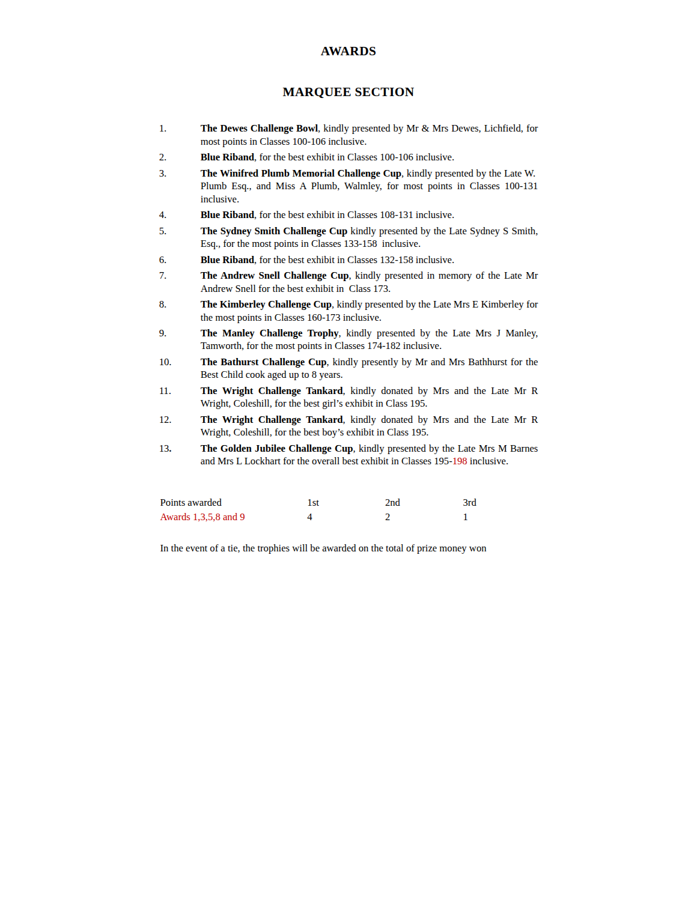AWARDS
MARQUEE SECTION
1. The Dewes Challenge Bowl, kindly presented by Mr & Mrs Dewes, Lichfield, for most points in Classes 100-106 inclusive.
2. Blue Riband, for the best exhibit in Classes 100-106 inclusive.
3. The Winifred Plumb Memorial Challenge Cup, kindly presented by the Late W. Plumb Esq., and Miss A Plumb, Walmley, for most points in Classes 100-131 inclusive.
4. Blue Riband, for the best exhibit in Classes 108-131 inclusive.
5. The Sydney Smith Challenge Cup kindly presented by the Late Sydney S Smith, Esq., for the most points in Classes 133-158 inclusive.
6. Blue Riband, for the best exhibit in Classes 132-158 inclusive.
7. The Andrew Snell Challenge Cup, kindly presented in memory of the Late Mr Andrew Snell for the best exhibit in Class 173.
8. The Kimberley Challenge Cup, kindly presented by the Late Mrs E Kimberley for the most points in Classes 160-173 inclusive.
9. The Manley Challenge Trophy, kindly presented by the Late Mrs J Manley, Tamworth, for the most points in Classes 174-182 inclusive.
10. The Bathurst Challenge Cup, kindly presently by Mr and Mrs Bathhurst for the Best Child cook aged up to 8 years.
11. The Wright Challenge Tankard, kindly donated by Mrs and the Late Mr R Wright, Coleshill, for the best girl’s exhibit in Class 195.
12. The Wright Challenge Tankard, kindly donated by Mrs and the Late Mr R Wright, Coleshill, for the best boy’s exhibit in Class 195.
13. The Golden Jubilee Challenge Cup, kindly presented by the Late Mrs M Barnes and Mrs L Lockhart for the overall best exhibit in Classes 195-198 inclusive.
| Points awarded | 1st | 2nd | 3rd |
| Awards 1,3,5,8 and 9 | 4 | 2 | 1 |
In the event of a tie, the trophies will be awarded on the total of prize money won